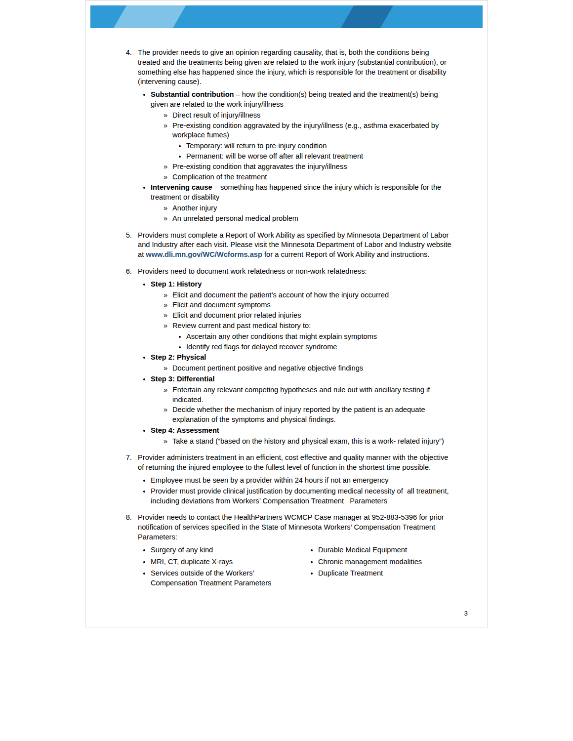The provider needs to give an opinion regarding causality, that is, both the conditions being treated and the treatments being given are related to the work injury (substantial contribution), or something else has happened since the injury, which is responsible for the treatment or disability (intervening cause).
Substantial contribution – how the condition(s) being treated and the treatment(s) being given are related to the work injury/illness
Direct result of injury/illness
Pre-existing condition aggravated by the injury/illness (e.g., asthma exacerbated by workplace fumes)
Temporary: will return to pre-injury condition
Permanent: will be worse off after all relevant treatment
Pre-existing condition that aggravates the injury/illness
Complication of the treatment
Intervening cause – something has happened since the injury which is responsible for the treatment or disability
Another injury
An unrelated personal medical problem
Providers must complete a Report of Work Ability as specified by Minnesota Department of Labor and Industry after each visit. Please visit the Minnesota Department of Labor and Industry website at www.dli.mn.gov/WC/Wcforms.asp for a current Report of Work Ability and instructions.
Providers need to document work relatedness or non-work relatedness:
Step 1: History
Elicit and document the patient’s account of how the injury occurred
Elicit and document symptoms
Elicit and document prior related injuries
Review current and past medical history to:
Ascertain any other conditions that might explain symptoms
Identify red flags for delayed recover syndrome
Step 2: Physical
Document pertinent positive and negative objective findings
Step 3: Differential
Entertain any relevant competing hypotheses and rule out with ancillary testing if indicated.
Decide whether the mechanism of injury reported by the patient is an adequate explanation of the symptoms and physical findings.
Step 4: Assessment
Take a stand (“based on the history and physical exam, this is a work- related injury”)
Provider administers treatment in an efficient, cost effective and quality manner with the objective of returning the injured employee to the fullest level of function in the shortest time possible.
Employee must be seen by a provider within 24 hours if not an emergency
Provider must provide clinical justification by documenting medical necessity of all treatment, including deviations from Workers’ Compensation Treatment Parameters
Provider needs to contact the HealthPartners WCMCP Case manager at 952-883-5396 for prior notification of services specified in the State of Minnesota Workers’ Compensation Treatment Parameters:
Surgery of any kind
MRI, CT, duplicate X-rays
Services outside of the Workers’ Compensation Treatment Parameters
Durable Medical Equipment
Chronic management modalities
Duplicate Treatment
3